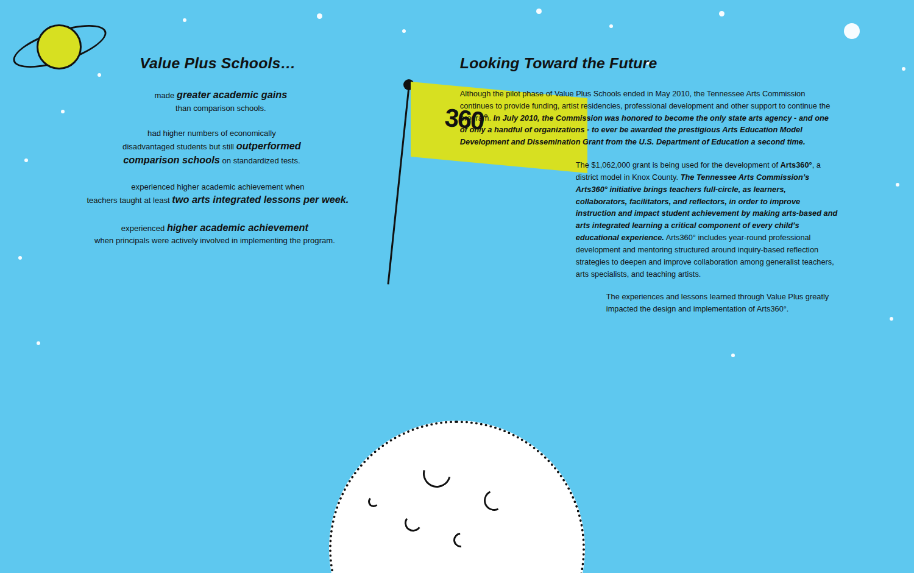360°
Value Plus Schools…
made greater academic gains
than comparison schools.
had higher numbers of economically
disadvantaged students but still outperformed
comparison schools on standardized tests.
experienced higher academic achievement when
teachers taught at least two arts integrated lessons per week.
experienced higher academic achievement
when principals were actively involved in implementing the program.
Looking Toward the Future
Although the pilot phase of Value Plus Schools ended in May 2010, the Tennessee Arts Commission continues to provide funding, artist residencies, professional development and other support to continue the program. In July 2010, the Commission was honored to become the only state arts agency - and one of only a handful of organizations - to ever be awarded the prestigious Arts Education Model Development and Dissemination Grant from the U.S. Department of Education a second time.
The $1,062,000 grant is being used for the development of Arts360°, a district model in Knox County. The Tennessee Arts Commission’s Arts360° initiative brings teachers full-circle, as learners, collaborators, facilitators, and reflectors, in order to improve instruction and impact student achievement by making arts-based and arts integrated learning a critical component of every child’s educational experience. Arts360° includes year-round professional development and mentoring structured around inquiry-based reflection strategies to deepen and improve collaboration among generalist teachers, arts specialists, and teaching artists.
The experiences and lessons learned through Value Plus greatly impacted the design and implementation of Arts360°.